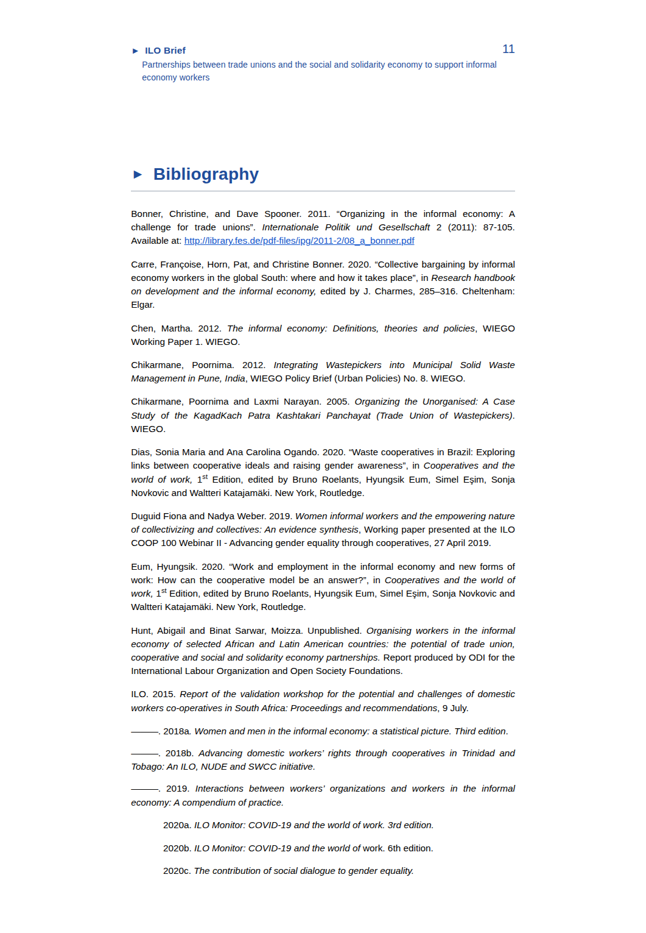11
► ILO Brief
Partnerships between trade unions and the social and solidarity economy to support informal economy workers
► Bibliography
Bonner, Christine, and Dave Spooner. 2011. “Organizing in the informal economy: A challenge for trade unions”. Internationale Politik und Gesellschaft 2 (2011): 87-105. Available at: http://library.fes.de/pdf-files/ipg/2011-2/08_a_bonner.pdf
Carre, Françoise, Horn, Pat, and Christine Bonner. 2020. “Collective bargaining by informal economy workers in the global South: where and how it takes place”, in Research handbook on development and the informal economy, edited by J. Charmes, 285–316. Cheltenham: Elgar.
Chen, Martha. 2012. The informal economy: Definitions, theories and policies, WIEGO Working Paper 1. WIEGO.
Chikarmane, Poornima. 2012. Integrating Wastepickers into Municipal Solid Waste Management in Pune, India, WIEGO Policy Brief (Urban Policies) No. 8. WIEGO.
Chikarmane, Poornima and Laxmi Narayan. 2005. Organizing the Unorganised: A Case Study of the KagadKach Patra Kashtakari Panchayat (Trade Union of Wastepickers). WIEGO.
Dias, Sonia Maria and Ana Carolina Ogando. 2020. “Waste cooperatives in Brazil: Exploring links between cooperative ideals and raising gender awareness”, in Cooperatives and the world of work, 1st Edition, edited by Bruno Roelants, Hyungsik Eum, Simel Eşim, Sonja Novkovic and Waltteri Katajamäki. New York, Routledge.
Duguid Fiona and Nadya Weber. 2019. Women informal workers and the empowering nature of collectivizing and collectives: An evidence synthesis, Working paper presented at the ILO COOP 100 Webinar II - Advancing gender equality through cooperatives, 27 April 2019.
Eum, Hyungsik. 2020. “Work and employment in the informal economy and new forms of work: How can the cooperative model be an answer?”, in Cooperatives and the world of work, 1st Edition, edited by Bruno Roelants, Hyungsik Eum, Simel Eşim, Sonja Novkovic and Waltteri Katajamäki. New York, Routledge.
Hunt, Abigail and Binat Sarwar, Moizza. Unpublished. Organising workers in the informal economy of selected African and Latin American countries: the potential of trade union, cooperative and social and solidarity economy partnerships. Report produced by ODI for the International Labour Organization and Open Society Foundations.
ILO. 2015. Report of the validation workshop for the potential and challenges of domestic workers co-operatives in South Africa: Proceedings and recommendations, 9 July.
———. 2018a. Women and men in the informal economy: a statistical picture. Third edition.
———. 2018b. Advancing domestic workers’ rights through cooperatives in Trinidad and Tobago: An ILO, NUDE and SWCC initiative.
———. 2019. Interactions between workers’ organizations and workers in the informal economy: A compendium of practice.
2020a. ILO Monitor: COVID-19 and the world of work. 3rd edition.
2020b. ILO Monitor: COVID-19 and the world of work. 6th edition.
2020c. The contribution of social dialogue to gender equality.